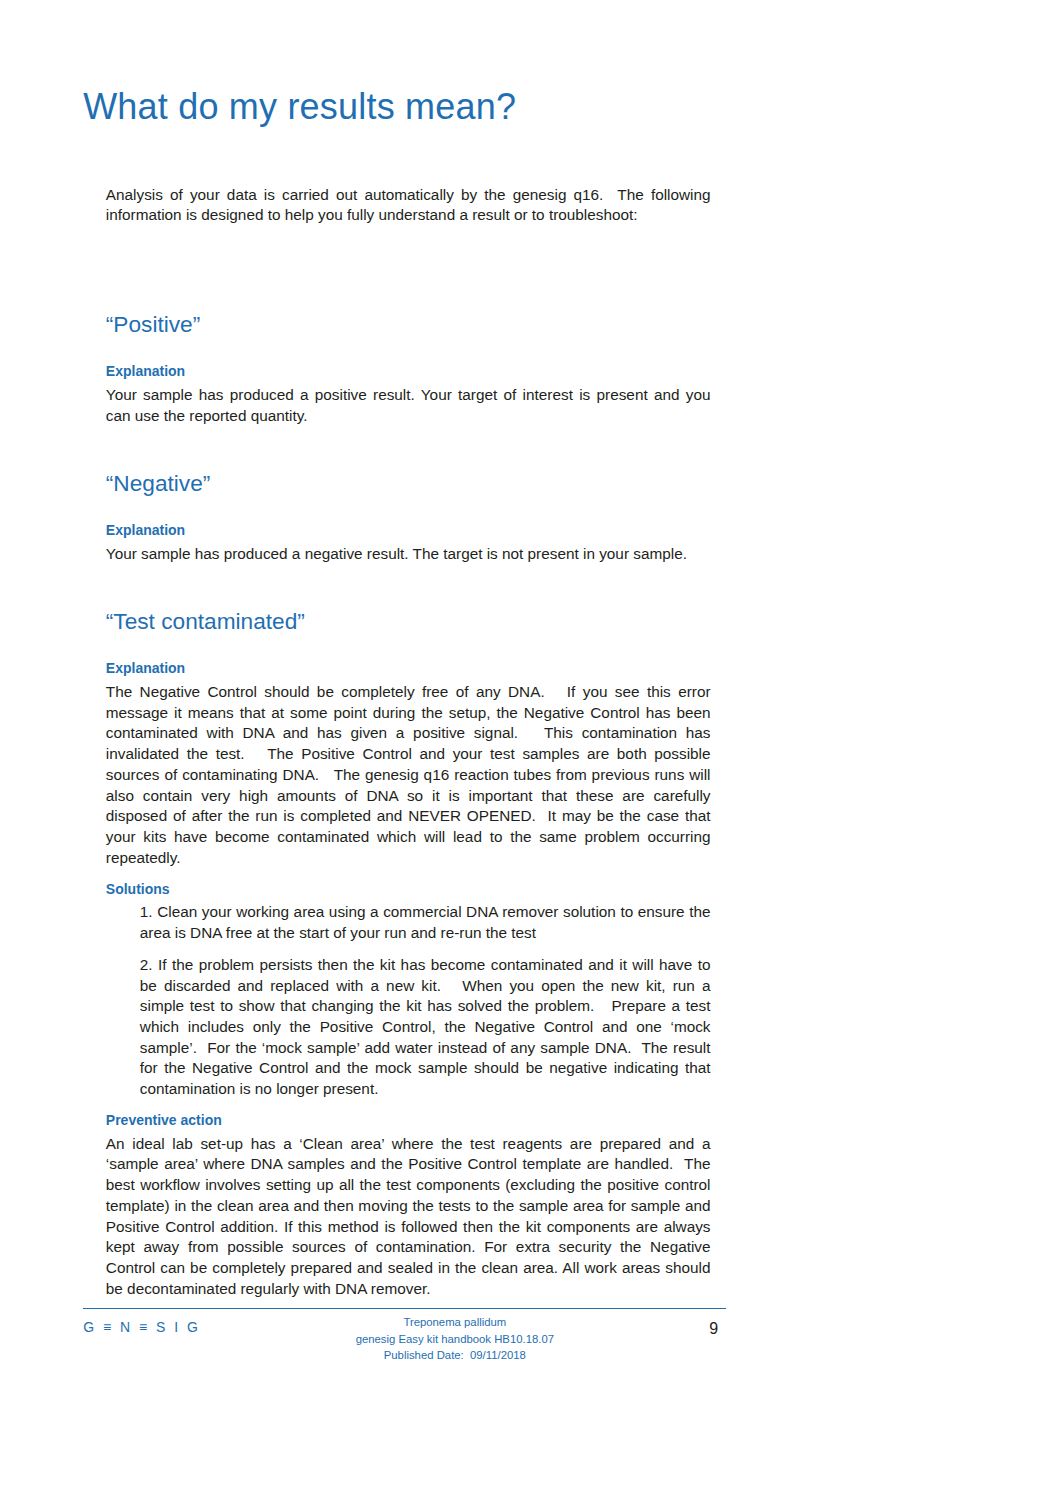What do my results mean?
Analysis of your data is carried out automatically by the genesig q16. The following information is designed to help you fully understand a result or to troubleshoot:
“Positive”
Explanation
Your sample has produced a positive result. Your target of interest is present and you can use the reported quantity.
“Negative”
Explanation
Your sample has produced a negative result. The target is not present in your sample.
“Test contaminated”
Explanation
The Negative Control should be completely free of any DNA. If you see this error message it means that at some point during the setup, the Negative Control has been contaminated with DNA and has given a positive signal. This contamination has invalidated the test. The Positive Control and your test samples are both possible sources of contaminating DNA. The genesig q16 reaction tubes from previous runs will also contain very high amounts of DNA so it is important that these are carefully disposed of after the run is completed and NEVER OPENED. It may be the case that your kits have become contaminated which will lead to the same problem occurring repeatedly.
Solutions
1. Clean your working area using a commercial DNA remover solution to ensure the area is DNA free at the start of your run and re-run the test
2. If the problem persists then the kit has become contaminated and it will have to be discarded and replaced with a new kit. When you open the new kit, run a simple test to show that changing the kit has solved the problem. Prepare a test which includes only the Positive Control, the Negative Control and one ‘mock sample’. For the ‘mock sample’ add water instead of any sample DNA. The result for the Negative Control and the mock sample should be negative indicating that contamination is no longer present.
Preventive action
An ideal lab set-up has a ‘Clean area’ where the test reagents are prepared and a ‘sample area’ where DNA samples and the Positive Control template are handled. The best workflow involves setting up all the test components (excluding the positive control template) in the clean area and then moving the tests to the sample area for sample and Positive Control addition. If this method is followed then the kit components are always kept away from possible sources of contamination. For extra security the Negative Control can be completely prepared and sealed in the clean area. All work areas should be decontaminated regularly with DNA remover.
G ≡ N ≡ S I G
Treponema pallidum
genesig Easy kit handbook HB10.18.07
Published Date: 09/11/2018
9